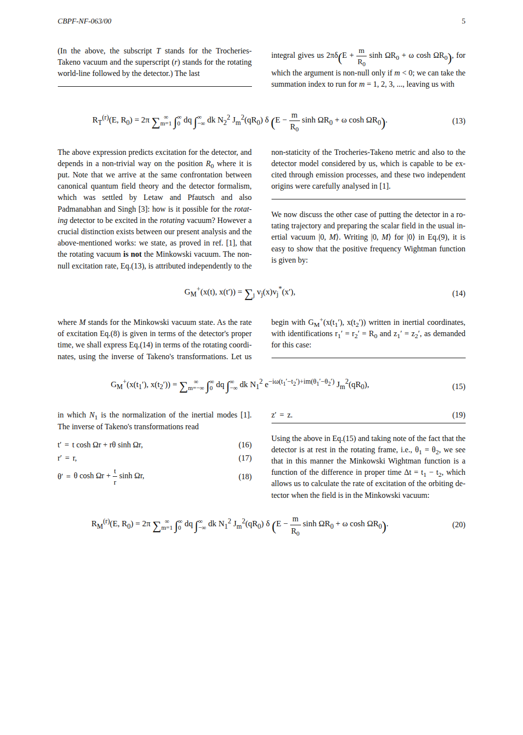CBPF-NF-063/00 5
(In the above, the subscript T stands for the Trocheries-Takeno vacuum and the superscript (r) stands for the rotating world-line followed by the detector.) The last
integral gives us 2πδ(E + mR0 sinh ΩR0 + ω cosh ΩR0), for which the argument is non-null only if m < 0; we can take the summation index to run for m = 1, 2, 3, ..., leaving us with
RT(r)(E, R0) = 2π ∑∞
m=1 ∫∞
0 dq ∫∞
−∞ dk N22 Jm2(qR0) δ (E − mR0 sinh ΩR0 + ω cosh ΩR0).
(13)
The above expression predicts excitation for the detector, and depends in a non-trivial way on the position R0 where it is put. Note that we arrive at the same confrontation between canonical quantum field theory and the detector formalism, which was settled by Letaw and Pfautsch and also Padmanabhan and Singh [3]: how is it possible for the rotating detector to be excited in the rotating vacuum? However a crucial distinction exists between our present analysis and the above-mentioned works: we state, as proved in ref. [1], that the rotating vacuum is not the Minkowski vacuum. The non-null excitation rate, Eq.(13), is attributed independently to the non-staticity of the Trocheries-Takeno metric and also to the detector model considered by us, which is capable to be excited through emission processes, and these two independent origins were carefully analysed in [1].
We now discuss the other case of putting the detector in a rotating trajectory and preparing the scalar field in the usual inertial vacuum |0, M⟩. Writing |0, M⟩ for |0⟩ in Eq.(9), it is easy to show that the positive frequency Wightman function is given by:
GM+(x(t), x(t′)) = ∑
j vj(x)vj*(x′),
(14)
where M stands for the Minkowski vacuum state. As the rate of excitation Eq.(8) is given in terms of the detector's proper time, we shall express Eq.(14) in terms of the rotating coordinates, using the inverse of Takeno's transformations. Let us begin with GM+(x(t1′), x(t2′)) written in inertial coordinates, with identifications r1′ = r2′ = R0 and z1′ = z2′, as demanded for this case:
GM+(x(t1′), x(t2′)) = ∑∞
m=−∞ ∫∞
0 dq ∫∞
−∞ dk N12 e−iω(t1′−t2′)+im(θ1′−θ2′) Jm2(qR0),
(15)
in which N1 is the normalization of the inertial modes [1]. The inverse of Takeno's transformations read
t′=t cosh Ωr + rθ sinh Ωr,(16)
r′=r,(17)
θ′=θ cosh Ωr + tr sinh Ωr,(18)
z′=z.(19)
Using the above in Eq.(15) and taking note of the fact that the detector is at rest in the rotating frame, i.e., θ1 = θ2, we see that in this manner the Minkowski Wightman function is a function of the difference in proper time Δt = t1 − t2, which allows us to calculate the rate of excitation of the orbiting detector when the field is in the Minkowski vacuum:
RM(r)(E, R0) = 2π ∑∞
m=1 ∫∞
0 dq ∫∞
−∞ dk N12 Jm2(qR0) δ (E − mR0 sinh ΩR0 + ω cosh ΩR0).
(20)